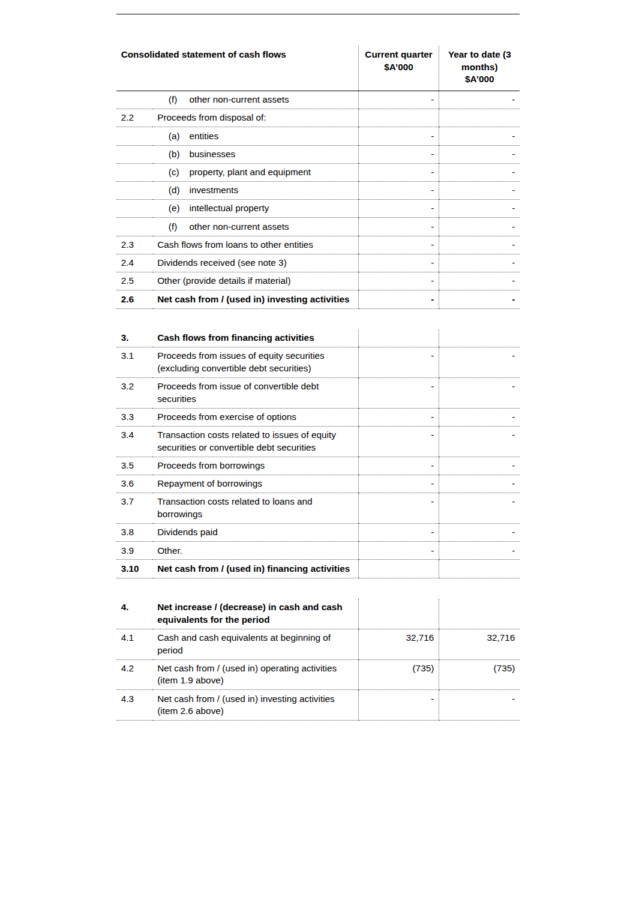| Consolidated statement of cash flows | Current quarter $A’000 | Year to date (3 months) $A’000 |
| --- | --- | --- |
| | (f) other non-current assets | - | - |
| 2.2 | Proceeds from disposal of: | | |
| | (a) entities | - | - |
| | (b) businesses | - | - |
| | (c) property, plant and equipment | - | - |
| | (d) investments | - | - |
| | (e) intellectual property | - | - |
| | (f) other non-current assets | - | - |
| 2.3 | Cash flows from loans to other entities | - | - |
| 2.4 | Dividends received (see note 3) | - | - |
| 2.5 | Other (provide details if material) | - | - |
| 2.6 | Net cash from / (used in) investing activities | - | - |
| 3. | Cash flows from financing activities | | |
| 3.1 | Proceeds from issues of equity securities (excluding convertible debt securities) | - | - |
| 3.2 | Proceeds from issue of convertible debt securities | - | - |
| 3.3 | Proceeds from exercise of options | - | - |
| 3.4 | Transaction costs related to issues of equity securities or convertible debt securities | - | - |
| 3.5 | Proceeds from borrowings | - | - |
| 3.6 | Repayment of borrowings | - | - |
| 3.7 | Transaction costs related to loans and borrowings | - | - |
| 3.8 | Dividends paid | - | - |
| 3.9 | Other. | - | - |
| 3.10 | Net cash from / (used in) financing activities | | |
| 4. | Net increase / (decrease) in cash and cash equivalents for the period | | |
| 4.1 | Cash and cash equivalents at beginning of period | 32,716 | 32,716 |
| 4.2 | Net cash from / (used in) operating activities (item 1.9 above) | (735) | (735) |
| 4.3 | Net cash from / (used in) investing activities (item 2.6 above) | - | - |